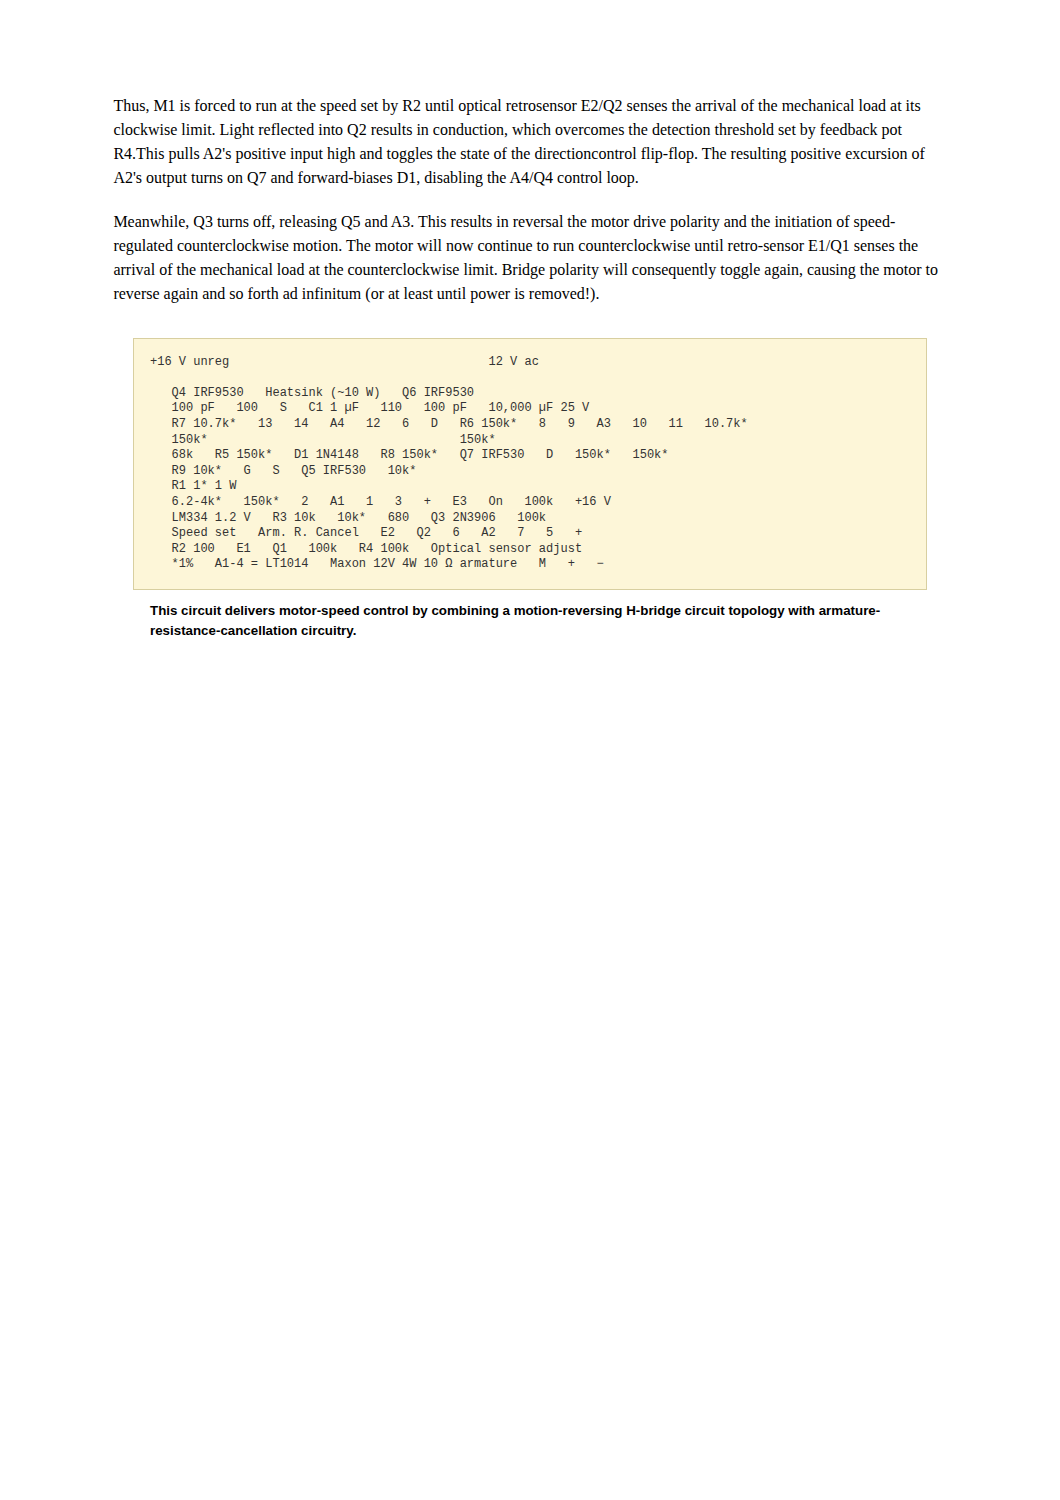Thus, M1 is forced to run at the speed set by R2 until optical retrosensor E2/Q2 senses the arrival of the mechanical load at its clockwise limit. Light reflected into Q2 results in conduction, which overcomes the detection threshold set by feedback pot R4.This pulls A2's positive input high and toggles the state of the directioncontrol flip-flop. The resulting positive excursion of A2's output turns on Q7 and forward-biases D1, disabling the A4/Q4 control loop.
Meanwhile, Q3 turns off, releasing Q5 and A3. This results in reversal the motor drive polarity and the initiation of speed-regulated counterclockwise motion. The motor will now continue to run counterclockwise until retro-sensor E1/Q1 senses the arrival of the mechanical load at the counterclockwise limit. Bridge polarity will consequently toggle again, causing the motor to reverse again and so forth ad infinitum (or at least until power is removed!).
+16 V unreg 12 V ac Q4 IRF9530 Heatsink (~10 W) Q6 IRF9530 100 pF 100 S C1 1 µF 110 100 pF 10,000 µF 25 V R7 10.7k* 13 14 A4 12 6 D R6 150k* 8 9 A3 10 11 10.7k* 150k* 150k* 68k R5 150k* D1 1N4148 R8 150k* Q7 IRF530 D 150k* 150k* R9 10k* G S Q5 IRF530 10k* R1 1* 1 W 6.2-4k* 150k* 2 A1 1 3 + E3 On 100k +16 V LM334 1.2 V R3 10k 10k* 680 Q3 2N3906 100k Speed set Arm. R. Cancel E2 Q2 6 A2 7 5 + R2 100 E1 Q1 100k R4 100k Optical sensor adjust *1% A1-4 = LT1014 Maxon 12V 4W 10 Ω armature M + −
This circuit delivers motor-speed control by combining a motion-reversing H-bridge circuit topology with armature-resistance-cancellation circuitry.